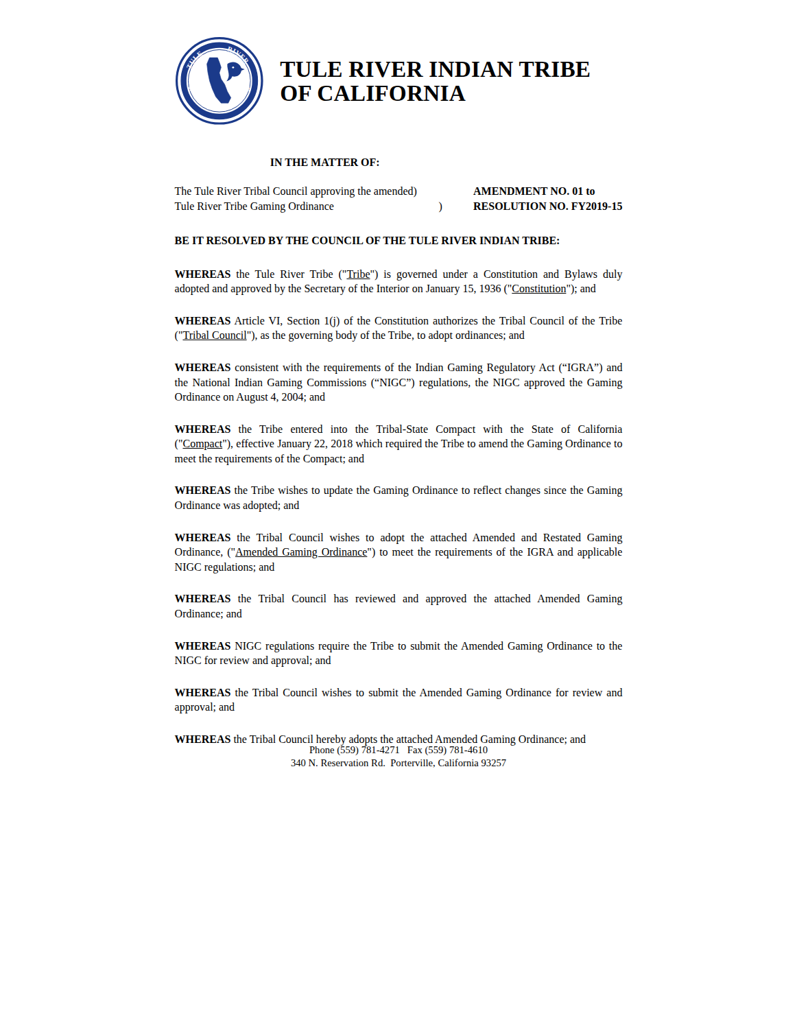TULE RIVER RESERVATION 1 8 7 3
TULE RIVER INDIAN TRIBE OF CALIFORNIA
IN THE MATTER OF:
The Tule River Tribal Council approving the amended)
Tule River Tribe Gaming Ordinance
)
AMENDMENT NO. 01 to
RESOLUTION NO. FY2019-15
BE IT RESOLVED BY THE COUNCIL OF THE TULE RIVER INDIAN TRIBE:
WHEREAS the Tule River Tribe ("Tribe") is governed under a Constitution and Bylaws duly adopted and approved by the Secretary of the Interior on January 15, 1936 ("Constitution"); and
WHEREAS Article VI, Section 1(j) of the Constitution authorizes the Tribal Council of the Tribe ("Tribal Council"), as the governing body of the Tribe, to adopt ordinances; and
WHEREAS consistent with the requirements of the Indian Gaming Regulatory Act (“IGRA”) and the National Indian Gaming Commissions (“NIGC”) regulations, the NIGC approved the Gaming Ordinance on August 4, 2004; and
WHEREAS the Tribe entered into the Tribal-State Compact with the State of California ("Compact"), effective January 22, 2018 which required the Tribe to amend the Gaming Ordinance to meet the requirements of the Compact; and
WHEREAS the Tribe wishes to update the Gaming Ordinance to reflect changes since the Gaming Ordinance was adopted; and
WHEREAS the Tribal Council wishes to adopt the attached Amended and Restated Gaming Ordinance, ("Amended Gaming Ordinance") to meet the requirements of the IGRA and applicable NIGC regulations; and
WHEREAS the Tribal Council has reviewed and approved the attached Amended Gaming Ordinance; and
WHEREAS NIGC regulations require the Tribe to submit the Amended Gaming Ordinance to the NIGC for review and approval; and
WHEREAS the Tribal Council wishes to submit the Amended Gaming Ordinance for review and approval; and
WHEREAS the Tribal Council hereby adopts the attached Amended Gaming Ordinance; and
Phone (559) 781-4271 Fax (559) 781-4610
340 N. Reservation Rd. Porterville, California 93257